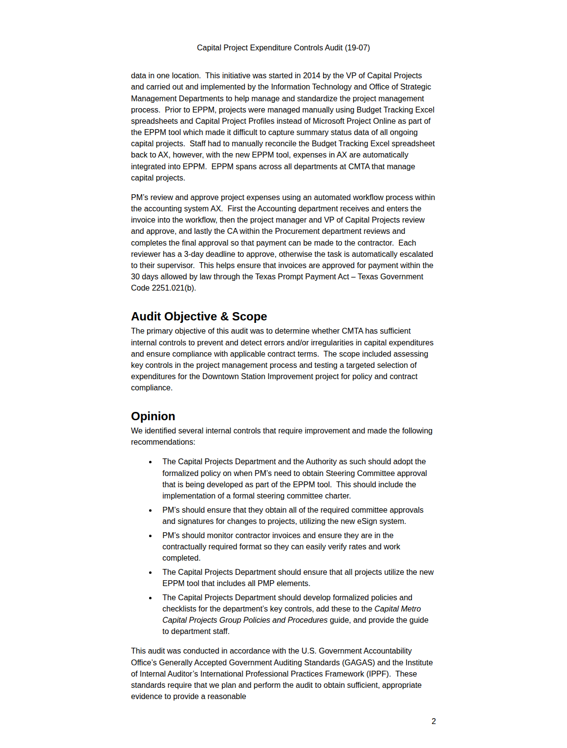Capital Project Expenditure Controls Audit (19-07)
data in one location. This initiative was started in 2014 by the VP of Capital Projects and carried out and implemented by the Information Technology and Office of Strategic Management Departments to help manage and standardize the project management process. Prior to EPPM, projects were managed manually using Budget Tracking Excel spreadsheets and Capital Project Profiles instead of Microsoft Project Online as part of the EPPM tool which made it difficult to capture summary status data of all ongoing capital projects. Staff had to manually reconcile the Budget Tracking Excel spreadsheet back to AX, however, with the new EPPM tool, expenses in AX are automatically integrated into EPPM. EPPM spans across all departments at CMTA that manage capital projects.
PM’s review and approve project expenses using an automated workflow process within the accounting system AX. First the Accounting department receives and enters the invoice into the workflow, then the project manager and VP of Capital Projects review and approve, and lastly the CA within the Procurement department reviews and completes the final approval so that payment can be made to the contractor. Each reviewer has a 3-day deadline to approve, otherwise the task is automatically escalated to their supervisor. This helps ensure that invoices are approved for payment within the 30 days allowed by law through the Texas Prompt Payment Act – Texas Government Code 2251.021(b).
Audit Objective & Scope
The primary objective of this audit was to determine whether CMTA has sufficient internal controls to prevent and detect errors and/or irregularities in capital expenditures and ensure compliance with applicable contract terms. The scope included assessing key controls in the project management process and testing a targeted selection of expenditures for the Downtown Station Improvement project for policy and contract compliance.
Opinion
We identified several internal controls that require improvement and made the following recommendations:
The Capital Projects Department and the Authority as such should adopt the formalized policy on when PM’s need to obtain Steering Committee approval that is being developed as part of the EPPM tool. This should include the implementation of a formal steering committee charter.
PM’s should ensure that they obtain all of the required committee approvals and signatures for changes to projects, utilizing the new eSign system.
PM’s should monitor contractor invoices and ensure they are in the contractually required format so they can easily verify rates and work completed.
The Capital Projects Department should ensure that all projects utilize the new EPPM tool that includes all PMP elements.
The Capital Projects Department should develop formalized policies and checklists for the department’s key controls, add these to the Capital Metro Capital Projects Group Policies and Procedures guide, and provide the guide to department staff.
This audit was conducted in accordance with the U.S. Government Accountability Office’s Generally Accepted Government Auditing Standards (GAGAS) and the Institute of Internal Auditor’s International Professional Practices Framework (IPPF). These standards require that we plan and perform the audit to obtain sufficient, appropriate evidence to provide a reasonable
2